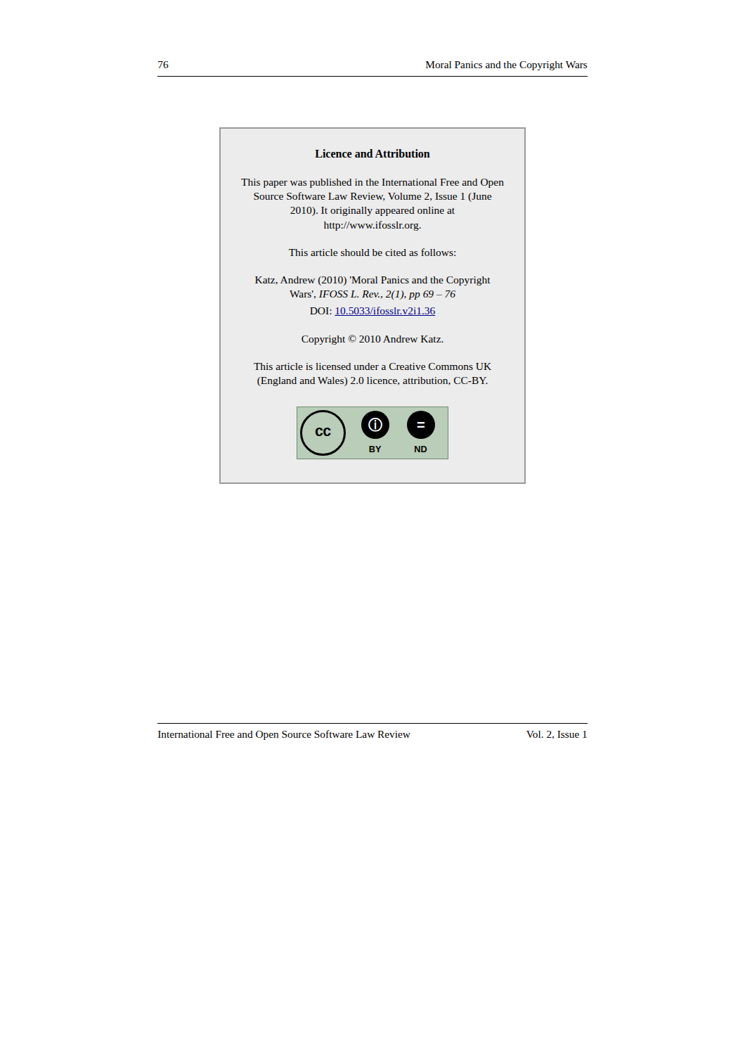76 Moral Panics and the Copyright Wars
Licence and Attribution
This paper was published in the International Free and Open Source Software Law Review, Volume 2, Issue 1 (June 2010). It originally appeared online at http://www.ifosslr.org.
This article should be cited as follows:
Katz, Andrew (2010) 'Moral Panics and the Copyright Wars', IFOSS L. Rev., 2(1), pp 69 – 76
DOI: 10.5033/ifosslr.v2i1.36
Copyright © 2010 Andrew Katz.
This article is licensed under a Creative Commons UK (England and Wales) 2.0 licence, attribution, CC-BY.
cc
ⓘ =
BY ND
International Free and Open Source Software Law Review Vol. 2, Issue 1